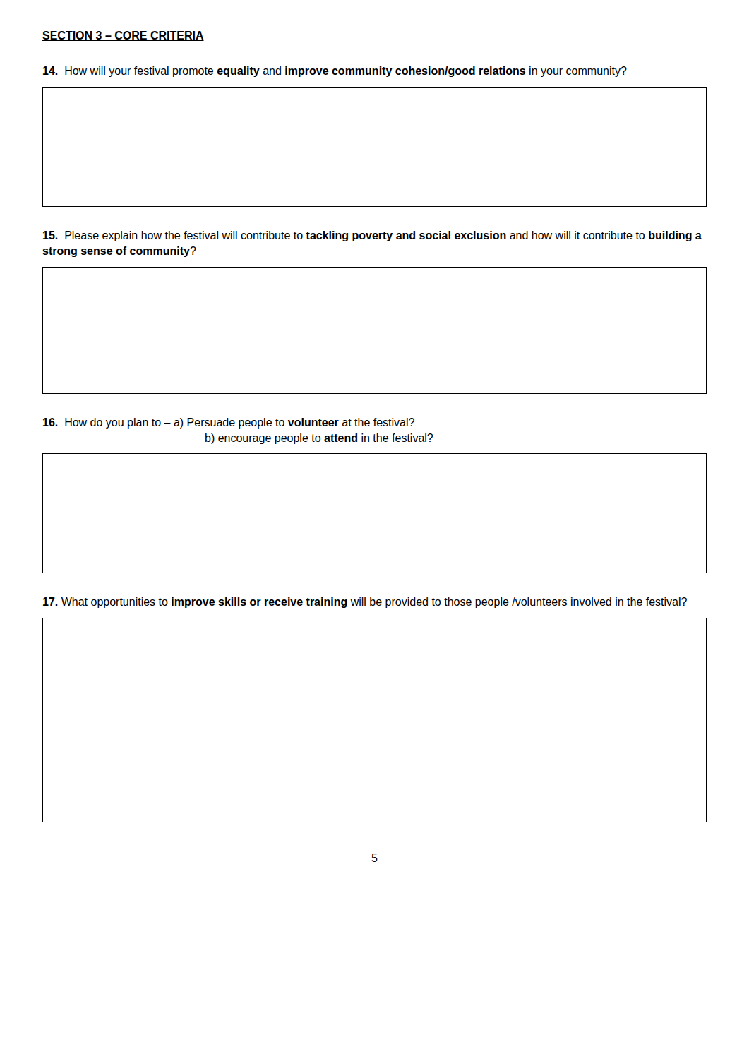SECTION 3 – CORE CRITERIA
14. How will your festival promote equality and improve community cohesion/good relations in your community?
15. Please explain how the festival will contribute to tackling poverty and social exclusion and how will it contribute to building a strong sense of community?
16. How do you plan to – a) Persuade people to volunteer at the festival?
b) encourage people to attend in the festival?
17. What opportunities to improve skills or receive training will be provided to those people /volunteers involved in the festival?
5